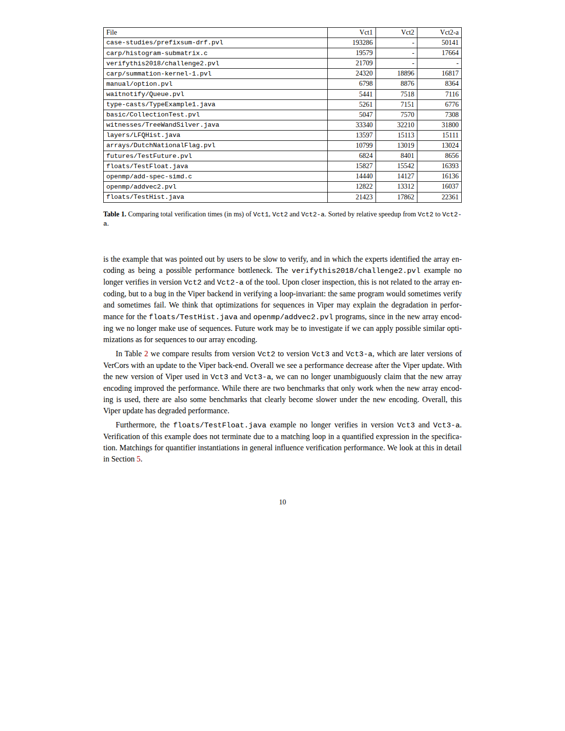| File | Vct1 | Vct2 | Vct2-a |
| --- | --- | --- | --- |
| case-studies/prefixsum-drf.pvl | 193286 | - | 50141 |
| carp/histogram-submatrix.c | 19579 | - | 17664 |
| verifythis2018/challenge2.pvl | 21709 | - | - |
| carp/summation-kernel-1.pvl | 24320 | 18896 | 16817 |
| manual/option.pvl | 6798 | 8876 | 8364 |
| waitnotify/Queue.pvl | 5441 | 7518 | 7116 |
| type-casts/TypeExample1.java | 5261 | 7151 | 6776 |
| basic/CollectionTest.pvl | 5047 | 7570 | 7308 |
| witnesses/TreeWandSilver.java | 33340 | 32210 | 31800 |
| layers/LFQHist.java | 13597 | 15113 | 15111 |
| arrays/DutchNationalFlag.pvl | 10799 | 13019 | 13024 |
| futures/TestFuture.pvl | 6824 | 8401 | 8656 |
| floats/TestFloat.java | 15827 | 15542 | 16393 |
| openmp/add-spec-simd.c | 14440 | 14127 | 16136 |
| openmp/addvec2.pvl | 12822 | 13312 | 16037 |
| floats/TestHist.java | 21423 | 17862 | 22361 |
Table 1. Comparing total verification times (in ms) of Vct1, Vct2 and Vct2-a. Sorted by relative speedup from Vct2 to Vct2-a.
is the example that was pointed out by users to be slow to verify, and in which the experts identified the array encoding as being a possible performance bottleneck. The verifythis2018/challenge2.pvl example no longer verifies in version Vct2 and Vct2-a of the tool. Upon closer inspection, this is not related to the array encoding, but to a bug in the Viper backend in verifying a loop-invariant: the same program would sometimes verify and sometimes fail. We think that optimizations for sequences in Viper may explain the degradation in performance for the floats/TestHist.java and openmp/addvec2.pvl programs, since in the new array encoding we no longer make use of sequences. Future work may be to investigate if we can apply possible similar optimizations as for sequences to our array encoding.
In Table 2 we compare results from version Vct2 to version Vct3 and Vct3-a, which are later versions of VerCors with an update to the Viper back-end. Overall we see a performance decrease after the Viper update. With the new version of Viper used in Vct3 and Vct3-a, we can no longer unambiguously claim that the new array encoding improved the performance. While there are two benchmarks that only work when the new array encoding is used, there are also some benchmarks that clearly become slower under the new encoding. Overall, this Viper update has degraded performance.
Furthermore, the floats/TestFloat.java example no longer verifies in version Vct3 and Vct3-a. Verification of this example does not terminate due to a matching loop in a quantified expression in the specification. Matchings for quantifier instantiations in general influence verification performance. We look at this in detail in Section 5.
10